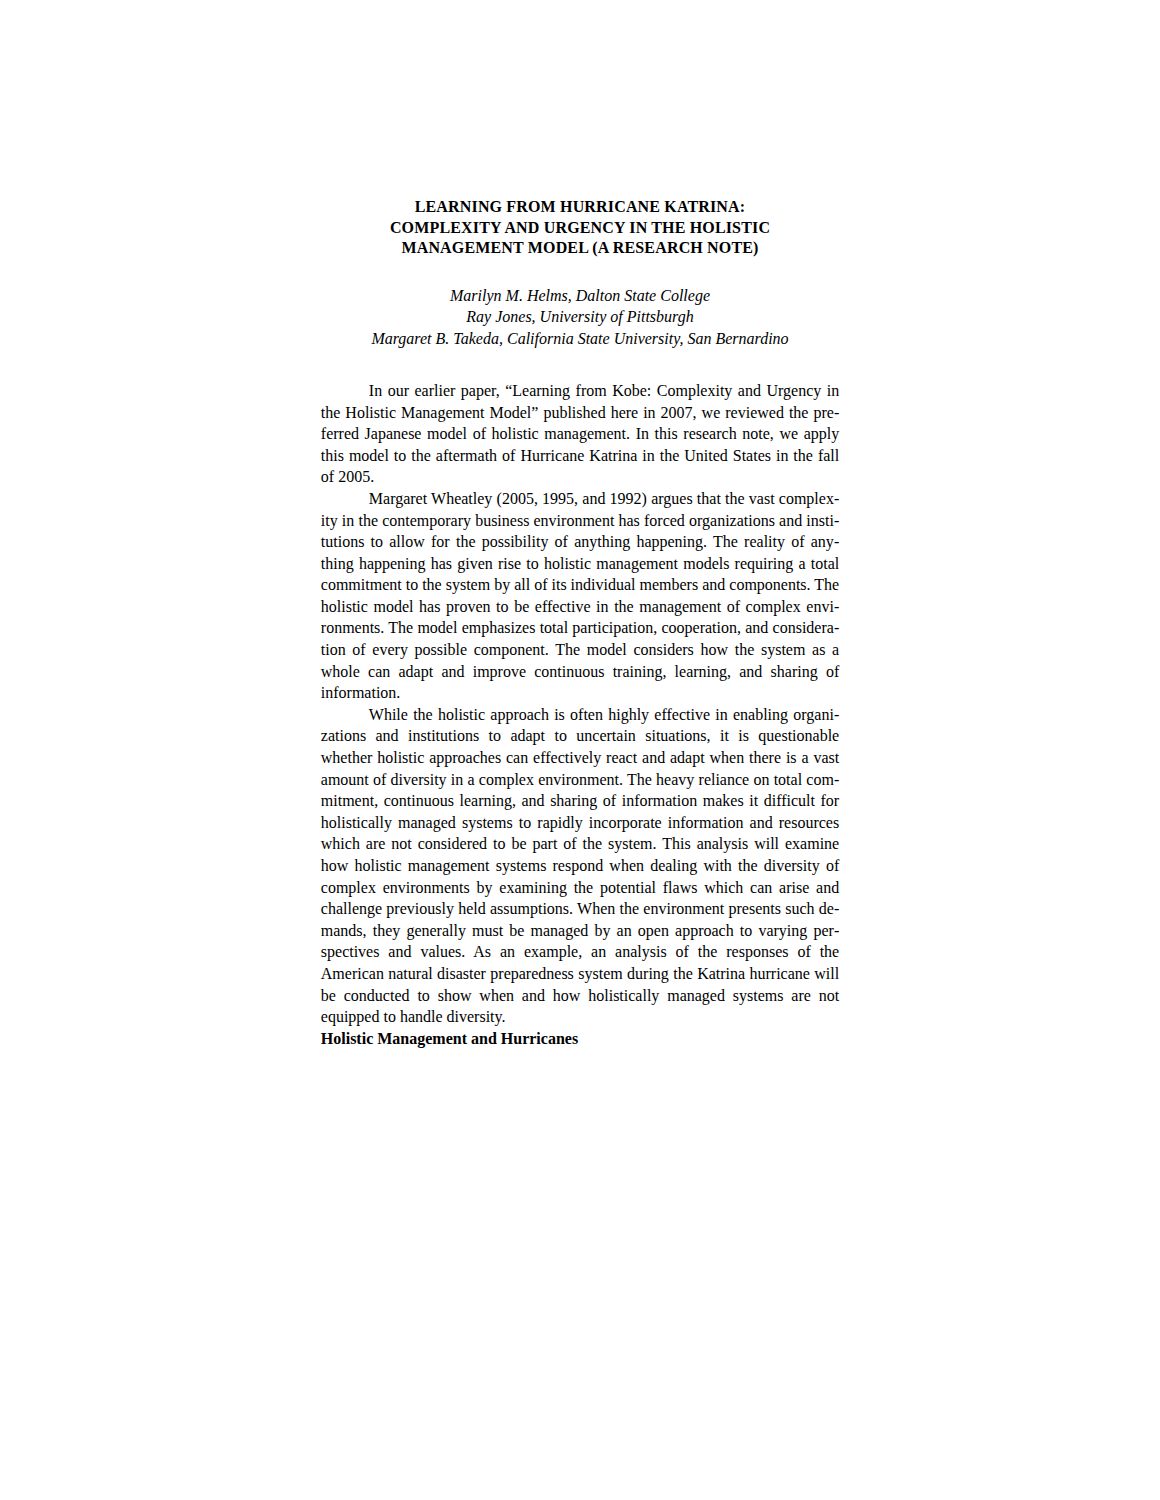Learning from Hurricane Katrina:
Complexity and Urgency in the Holistic
Management Model (A Research Note)
Marilyn M. Helms, Dalton State College
Ray Jones, University of Pittsburgh
Margaret B. Takeda, California State University, San Bernardino
In our earlier paper, “Learning from Kobe: Complexity and Urgency in the Holistic Management Model” published here in 2007, we reviewed the preferred Japanese model of holistic management. In this research note, we apply this model to the aftermath of Hurricane Katrina in the United States in the fall of 2005.
Margaret Wheatley (2005, 1995, and 1992) argues that the vast complexity in the contemporary business environment has forced organizations and institutions to allow for the possibility of anything happening. The reality of anything happening has given rise to holistic management models requiring a total commitment to the system by all of its individual members and components. The holistic model has proven to be effective in the management of complex environments. The model emphasizes total participation, cooperation, and consideration of every possible component. The model considers how the system as a whole can adapt and improve continuous training, learning, and sharing of information.
While the holistic approach is often highly effective in enabling organizations and institutions to adapt to uncertain situations, it is questionable whether holistic approaches can effectively react and adapt when there is a vast amount of diversity in a complex environment. The heavy reliance on total commitment, continuous learning, and sharing of information makes it difficult for holistically managed systems to rapidly incorporate information and resources which are not considered to be part of the system. This analysis will examine how holistic management systems respond when dealing with the diversity of complex environments by examining the potential flaws which can arise and challenge previously held assumptions. When the environment presents such demands, they generally must be managed by an open approach to varying perspectives and values. As an example, an analysis of the responses of the American natural disaster preparedness system during the Katrina hurricane will be conducted to show when and how holistically managed systems are not equipped to handle diversity.
Holistic Management and Hurricanes